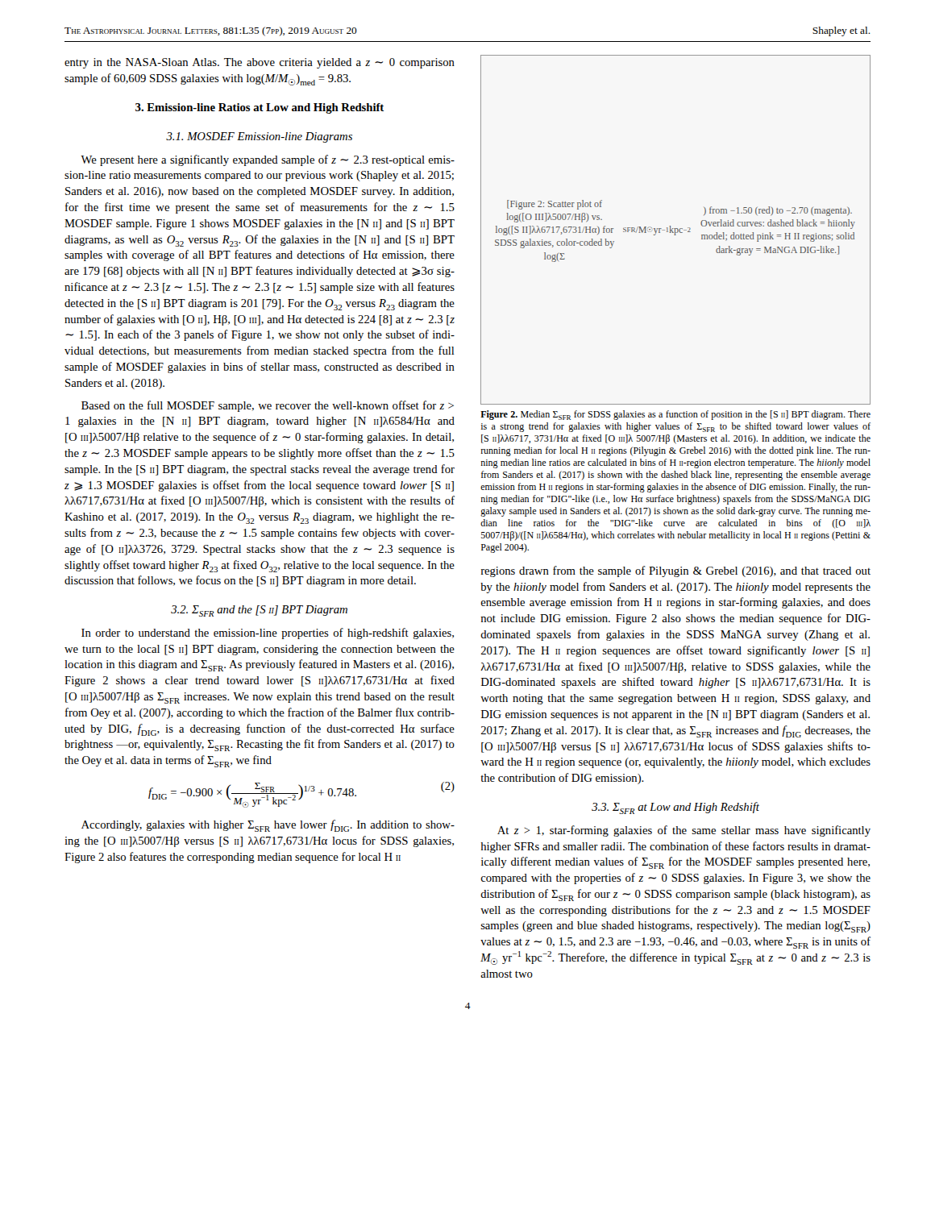The Astrophysical Journal Letters, 881:L35 (7pp), 2019 August 20
Shapley et al.
entry in the NASA-Sloan Atlas. The above criteria yielded a z ∼ 0 comparison sample of 60,609 SDSS galaxies with log(M/M☉)med = 9.83.
3. Emission-line Ratios at Low and High Redshift
3.1. MOSDEF Emission-line Diagrams
We present here a significantly expanded sample of z ∼ 2.3 rest-optical emission-line ratio measurements compared to our previous work (Shapley et al. 2015; Sanders et al. 2016), now based on the completed MOSDEF survey. In addition, for the first time we present the same set of measurements for the z ∼ 1.5 MOSDEF sample. Figure 1 shows MOSDEF galaxies in the [N ii] and [S ii] BPT diagrams, as well as O32 versus R23. Of the galaxies in the [N ii] and [S ii] BPT samples with coverage of all BPT features and detections of Hα emission, there are 179 [68] objects with all [N ii] BPT features individually detected at ⩾3σ significance at z ∼ 2.3 [z ∼ 1.5]. The z ∼ 2.3 [z ∼ 1.5] sample size with all features detected in the [S ii] BPT diagram is 201 [79]. For the O32 versus R23 diagram the number of galaxies with [O ii], Hβ, [O iii], and Hα detected is 224 [8] at z ∼ 2.3 [z ∼ 1.5]. In each of the 3 panels of Figure 1, we show not only the subset of individual detections, but measurements from median stacked spectra from the full sample of MOSDEF galaxies in bins of stellar mass, constructed as described in Sanders et al. (2018).
Based on the full MOSDEF sample, we recover the well-known offset for z > 1 galaxies in the [N ii] BPT diagram, toward higher [N ii]λ6584/Hα and [O iii]λ5007/Hβ relative to the sequence of z ∼ 0 star-forming galaxies. In detail, the z ∼ 2.3 MOSDEF sample appears to be slightly more offset than the z ∼ 1.5 sample. In the [S ii] BPT diagram, the spectral stacks reveal the average trend for z ⩾ 1.3 MOSDEF galaxies is offset from the local sequence toward lower [S ii] λλ6717,6731/Hα at fixed [O iii]λ5007/Hβ, which is consistent with the results of Kashino et al. (2017, 2019). In the O32 versus R23 diagram, we highlight the results from z ∼ 2.3, because the z ∼ 1.5 sample contains few objects with coverage of [O ii]λλ3726, 3729. Spectral stacks show that the z ∼ 2.3 sequence is slightly offset toward higher R23 at fixed O32, relative to the local sequence. In the discussion that follows, we focus on the [S ii] BPT diagram in more detail.
3.2. ΣSFR and the [S ii] BPT Diagram
In order to understand the emission-line properties of high-redshift galaxies, we turn to the local [S ii] BPT diagram, considering the connection between the location in this diagram and ΣSFR. As previously featured in Masters et al. (2016), Figure 2 shows a clear trend toward lower [S ii]λλ6717,6731/Hα at fixed [O iii]λ5007/Hβ as ΣSFR increases. We now explain this trend based on the result from Oey et al. (2007), according to which the fraction of the Balmer flux contributed by DIG, fDIG, is a decreasing function of the dust-corrected Hα surface brightness —or, equivalently, ΣSFR. Recasting the fit from Sanders et al. (2017) to the Oey et al. data in terms of ΣSFR, we find
fDIG = −0.900 × (ΣSFR M☉ yr−1 kpc−2)1/3 + 0.748. (2)
Accordingly, galaxies with higher ΣSFR have lower fDIG. In addition to showing the [O iii]λ5007/Hβ versus [S ii] λλ6717,6731/Hα locus for SDSS galaxies, Figure 2 also features the corresponding median sequence for local H ii
[Figure 2: Scatter plot of log([O III]λ5007/Hβ) vs. log([S II]λλ6717,6731/Hα) for SDSS galaxies, color-coded by log(ΣSFR/M☉ yr−1 kpc−2) from −1.50 (red) to −2.70 (magenta). Overlaid curves: dashed black = hiionly model; dotted pink = H II regions; solid dark-gray = MaNGA DIG-like.]
Figure 2. Median ΣSFR for SDSS galaxies as a function of position in the [S ii] BPT diagram. There is a strong trend for galaxies with higher values of ΣSFR to be shifted toward lower values of [S ii]λλ6717, 3731/Hα at fixed [O iii]λ 5007/Hβ (Masters et al. 2016). In addition, we indicate the running median for local H ii regions (Pilyugin & Grebel 2016) with the dotted pink line. The running median line ratios are calculated in bins of H ii-region electron temperature. The hiionly model from Sanders et al. (2017) is shown with the dashed black line, representing the ensemble average emission from H ii regions in star-forming galaxies in the absence of DIG emission. Finally, the running median for "DIG"-like (i.e., low Hα surface brightness) spaxels from the SDSS/MaNGA DIG galaxy sample used in Sanders et al. (2017) is shown as the solid dark-gray curve. The running median line ratios for the "DIG"-like curve are calculated in bins of ([O iii]λ 5007/Hβ)/([N ii]λ6584/Hα), which correlates with nebular metallicity in local H ii regions (Pettini & Pagel 2004).
regions drawn from the sample of Pilyugin & Grebel (2016), and that traced out by the hiionly model from Sanders et al. (2017). The hiionly model represents the ensemble average emission from H ii regions in star-forming galaxies, and does not include DIG emission. Figure 2 also shows the median sequence for DIG-dominated spaxels from galaxies in the SDSS MaNGA survey (Zhang et al. 2017). The H ii region sequences are offset toward significantly lower [S ii] λλ6717,6731/Hα at fixed [O iii]λ5007/Hβ, relative to SDSS galaxies, while the DIG-dominated spaxels are shifted toward higher [S ii]λλ6717,6731/Hα. It is worth noting that the same segregation between H ii region, SDSS galaxy, and DIG emission sequences is not apparent in the [N ii] BPT diagram (Sanders et al. 2017; Zhang et al. 2017). It is clear that, as ΣSFR increases and fDIG decreases, the [O iii]λ5007/Hβ versus [S ii] λλ6717,6731/Hα locus of SDSS galaxies shifts toward the H ii region sequence (or, equivalently, the hiionly model, which excludes the contribution of DIG emission).
3.3. ΣSFR at Low and High Redshift
At z > 1, star-forming galaxies of the same stellar mass have significantly higher SFRs and smaller radii. The combination of these factors results in dramatically different median values of ΣSFR for the MOSDEF samples presented here, compared with the properties of z ∼ 0 SDSS galaxies. In Figure 3, we show the distribution of ΣSFR for our z ∼ 0 SDSS comparison sample (black histogram), as well as the corresponding distributions for the z ∼ 2.3 and z ∼ 1.5 MOSDEF samples (green and blue shaded histograms, respectively). The median log(ΣSFR) values at z ∼ 0, 1.5, and 2.3 are −1.93, −0.46, and −0.03, where ΣSFR is in units of M☉ yr−1 kpc−2. Therefore, the difference in typical ΣSFR at z ∼ 0 and z ∼ 2.3 is almost two
4